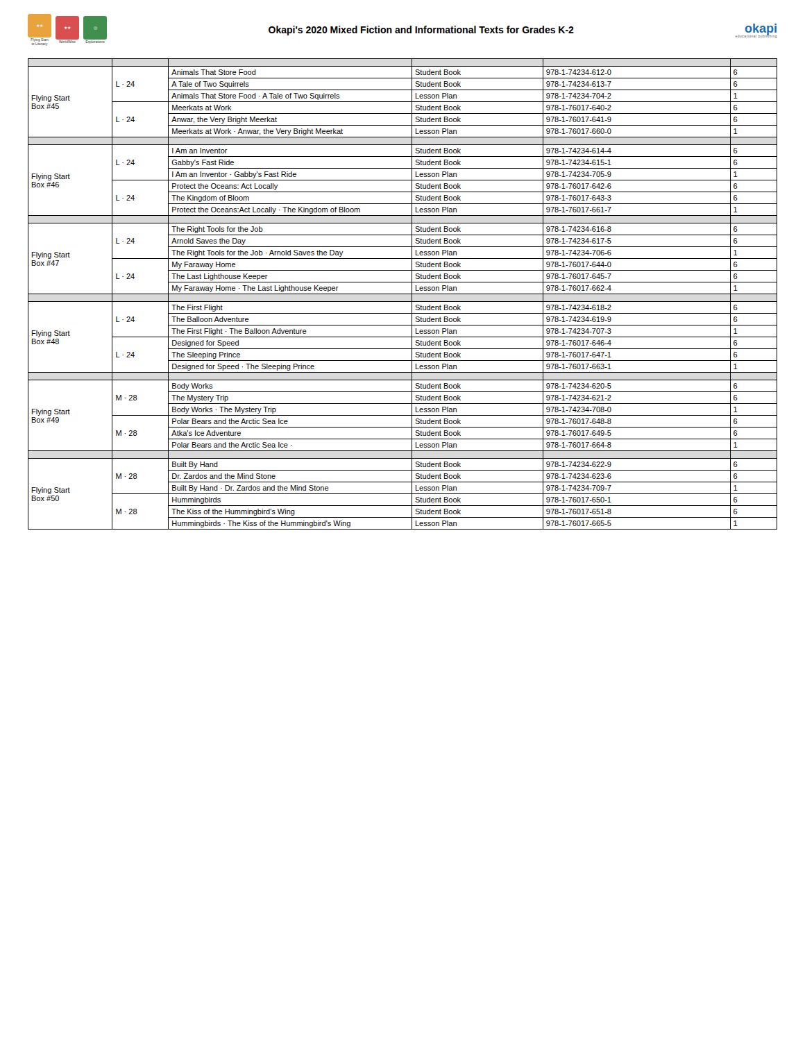★★
Flying Start
to Literacy
★★
WorldWise
◎
Explorations
Okapi's 2020 Mixed Fiction and Informational Texts for Grades K-2
okapieducational publishing
| Flying Start Box #45 | L · 24 | Animals That Store Food | Student Book | 978-1-74234-612-0 | 6 |
| A Tale of Two Squirrels | Student Book | 978-1-74234-613-7 | 6 |
| Animals That Store Food · A Tale of Two Squirrels | Lesson Plan | 978-1-74234-704-2 | 1 |
| L · 24 | Meerkats at Work | Student Book | 978-1-76017-640-2 | 6 |
| Anwar, the Very Bright Meerkat | Student Book | 978-1-76017-641-9 | 6 |
| Meerkats at Work · Anwar, the Very Bright Meerkat | Lesson Plan | 978-1-76017-660-0 | 1 |
| Flying Start Box #46 | L · 24 | I Am an Inventor | Student Book | 978-1-74234-614-4 | 6 |
| Gabby's Fast Ride | Student Book | 978-1-74234-615-1 | 6 |
| I Am an Inventor · Gabby's Fast Ride | Lesson Plan | 978-1-74234-705-9 | 1 |
| L · 24 | Protect the Oceans: Act Locally | Student Book | 978-1-76017-642-6 | 6 |
| The Kingdom of Bloom | Student Book | 978-1-76017-643-3 | 6 |
| Protect the Oceans:Act Locally · The Kingdom of Bloom | Lesson Plan | 978-1-76017-661-7 | 1 |
| Flying Start Box #47 | L · 24 | The Right Tools for the Job | Student Book | 978-1-74234-616-8 | 6 |
| Arnold Saves the Day | Student Book | 978-1-74234-617-5 | 6 |
| The Right Tools for the Job · Arnold Saves the Day | Lesson Plan | 978-1-74234-706-6 | 1 |
| L · 24 | My Faraway Home | Student Book | 978-1-76017-644-0 | 6 |
| The Last Lighthouse Keeper | Student Book | 978-1-76017-645-7 | 6 |
| My Faraway Home · The Last Lighthouse Keeper | Lesson Plan | 978-1-76017-662-4 | 1 |
| Flying Start Box #48 | L · 24 | The First Flight | Student Book | 978-1-74234-618-2 | 6 |
| The Balloon Adventure | Student Book | 978-1-74234-619-9 | 6 |
| The First Flight · The Balloon Adventure | Lesson Plan | 978-1-74234-707-3 | 1 |
| L · 24 | Designed for Speed | Student Book | 978-1-76017-646-4 | 6 |
| The Sleeping Prince | Student Book | 978-1-76017-647-1 | 6 |
| Designed for Speed · The Sleeping Prince | Lesson Plan | 978-1-76017-663-1 | 1 |
| Flying Start Box #49 | M · 28 | Body Works | Student Book | 978-1-74234-620-5 | 6 |
| The Mystery Trip | Student Book | 978-1-74234-621-2 | 6 |
| Body Works · The Mystery Trip | Lesson Plan | 978-1-74234-708-0 | 1 |
| M · 28 | Polar Bears and the Arctic Sea Ice | Student Book | 978-1-76017-648-8 | 6 |
| Atka's Ice Adventure | Student Book | 978-1-76017-649-5 | 6 |
| Polar Bears and the Arctic Sea Ice · | Lesson Plan | 978-1-76017-664-8 | 1 |
| Flying Start Box #50 | M · 28 | Built By Hand | Student Book | 978-1-74234-622-9 | 6 |
| Dr. Zardos and the Mind Stone | Student Book | 978-1-74234-623-6 | 6 |
| Built By Hand · Dr. Zardos and the Mind Stone | Lesson Plan | 978-1-74234-709-7 | 1 |
| M · 28 | Hummingbirds | Student Book | 978-1-76017-650-1 | 6 |
| The Kiss of the Hummingbird's Wing | Student Book | 978-1-76017-651-8 | 6 |
| Hummingbirds · The Kiss of the Hummingbird's Wing | Lesson Plan | 978-1-76017-665-5 | 1 |